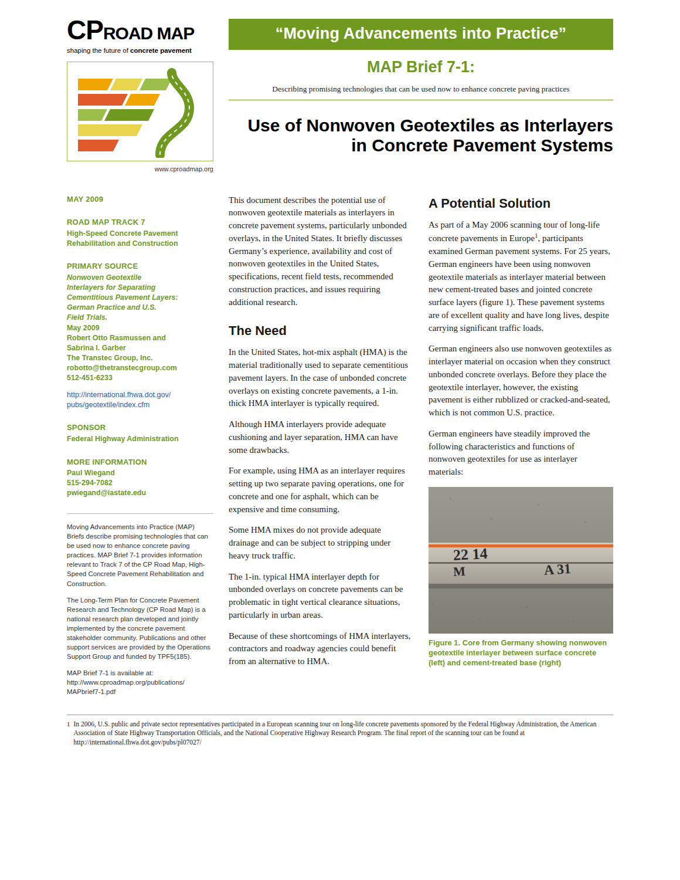CP ROAD MAP
shaping the future of concrete pavement
www.cproadmap.org
“Moving Advancements into Practice”
MAP Brief 7-1:
Describing promising technologies that can be used now to enhance concrete paving practices
Use of Nonwoven Geotextiles as Interlayers
in Concrete Pavement Systems
MAY 2009
Road Map Track 7
High-Speed Concrete Pavement
Rehabilitation and Construction
Primary Source
Nonwoven Geotextile
Interlayers for Separating
Cementitious Pavement Layers:
German Practice and U.S.
Field Trials.
May 2009
Robert Otto Rasmussen and
Sabrina I. Garber
The Transtec Group, Inc.
robotto@thetranstecgroup.com
512-451-6233
http://international.fhwa.dot.gov/
pubs/geotextile/index.cfm
Sponsor
Federal Highway Administration
More Information
Paul Wiegand
515-294-7082
pwiegand@iastate.edu
Moving Advancements into Practice (MAP) Briefs describe promising technologies that can be used now to enhance concrete paving practices. MAP Brief 7-1 provides information relevant to Track 7 of the CP Road Map, High-Speed Concrete Pavement Rehabilitation and Construction.
The Long-Term Plan for Concrete Pavement Research and Technology (CP Road Map) is a national research plan developed and jointly implemented by the concrete pavement stakeholder community. Publications and other support services are provided by the Operations Support Group and funded by TPF5(185).
MAP Brief 7-1 is available at: http://www.cproadmap.org/publications/ MAPbrief7-1.pdf
This document describes the potential use of nonwoven geotextile materials as interlayers in concrete pavement systems, particularly unbonded overlays, in the United States. It briefly discusses Germany’s experience, availability and cost of nonwoven geotextiles in the United States, specifications, recent field tests, recommended construction practices, and issues requiring additional research.
The Need
In the United States, hot-mix asphalt (HMA) is the material traditionally used to separate cementitious pavement layers. In the case of unbonded concrete overlays on existing concrete pavements, a 1-in. thick HMA interlayer is typically required.
Although HMA interlayers provide adequate cushioning and layer separation, HMA can have some drawbacks.
For example, using HMA as an interlayer requires setting up two separate paving operations, one for concrete and one for asphalt, which can be expensive and time consuming.
Some HMA mixes do not provide adequate drainage and can be subject to stripping under heavy truck traffic.
The 1-in. typical HMA interlayer depth for unbonded overlays on concrete pavements can be problematic in tight vertical clearance situations, particularly in urban areas.
Because of these shortcomings of HMA interlayers, contractors and roadway agencies could benefit from an alternative to HMA.
A Potential Solution
As part of a May 2006 scanning tour of long-life concrete pavements in Europe1, participants examined German pavement systems. For 25 years, German engineers have been using nonwoven geotextile materials as interlayer material between new cement-treated bases and jointed concrete surface layers (figure 1). These pavement systems are of excellent quality and have long lives, despite carrying significant traffic loads.
German engineers also use nonwoven geotextiles as interlayer material on occasion when they construct unbonded concrete overlays. Before they place the geotextile interlayer, however, the existing pavement is either rubblized or cracked-and-seated, which is not common U.S. practice.
German engineers have steadily improved the following characteristics and functions of nonwoven geotextiles for use as interlayer materials:
22 14 M A 31
Figure 1. Core from Germany showing nonwoven geotextile interlayer between surface concrete (left) and cement-treated base (right)
1
In 2006, U.S. public and private sector representatives participated in a European scanning tour on long-life concrete pavements sponsored by the Federal Highway Administration, the American Association of State Highway Transportation Officials, and the National Cooperative Highway Research Program. The final report of the scanning tour can be found at http://international.fhwa.dot.gov/pubs/pl07027/